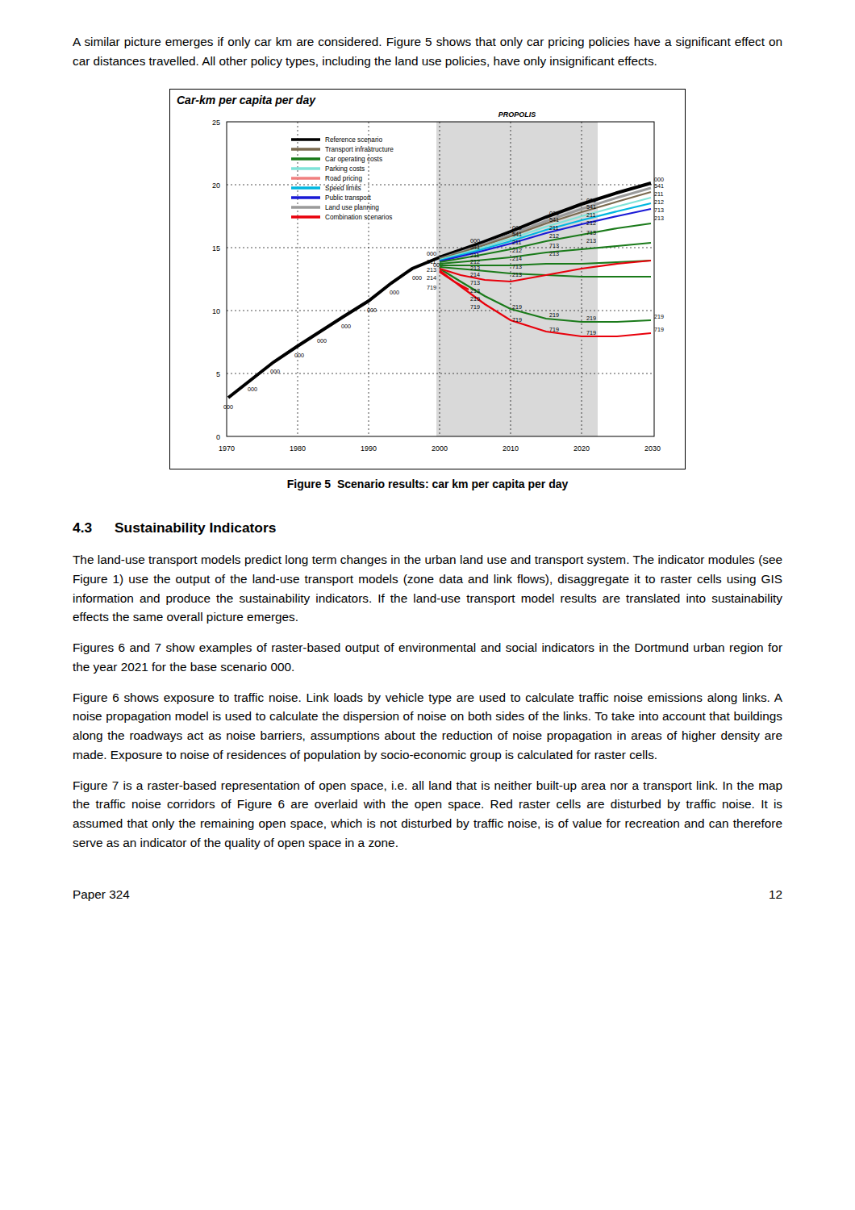A similar picture emerges if only car km are considered. Figure 5 shows that only car pricing policies have a significant effect on car distances travelled. All other policy types, including the land use policies, have only insignificant effects.
Car-km per capita per day PROPOLIS 25 20 15 10 5 0 1970 1980 1990 2000 2010 2020 2030 Reference scenario Transport infrastructure Car operating costs Parking costs Road pricing Speed limits Public transport Land use planning Combination scenarios 000 000 000 000 000 000 000 000 000 000 000 211 213 214 719 000 541 211 212 213 214 713 213 219 719 000 541 211 212 214 713 213 219 719 000 541 211 212 713 213 219 719 000 541 211 212 713 213 219 719 000 541 211 212 713 213 219 719
Figure 5 Scenario results: car km per capita per day
4.3 Sustainability Indicators
The land-use transport models predict long term changes in the urban land use and transport system. The indicator modules (see Figure 1) use the output of the land-use transport models (zone data and link flows), disaggregate it to raster cells using GIS information and produce the sustainability indicators. If the land-use transport model results are translated into sustainability effects the same overall picture emerges.
Figures 6 and 7 show examples of raster-based output of environmental and social indicators in the Dortmund urban region for the year 2021 for the base scenario 000.
Figure 6 shows exposure to traffic noise. Link loads by vehicle type are used to calculate traffic noise emissions along links. A noise propagation model is used to calculate the dispersion of noise on both sides of the links. To take into account that buildings along the roadways act as noise barriers, assumptions about the reduction of noise propagation in areas of higher density are made. Exposure to noise of residences of population by socio-economic group is calculated for raster cells.
Figure 7 is a raster-based representation of open space, i.e. all land that is neither built-up area nor a transport link. In the map the traffic noise corridors of Figure 6 are overlaid with the open space. Red raster cells are disturbed by traffic noise. It is assumed that only the remaining open space, which is not disturbed by traffic noise, is of value for recreation and can therefore serve as an indicator of the quality of open space in a zone.
Paper 324 12